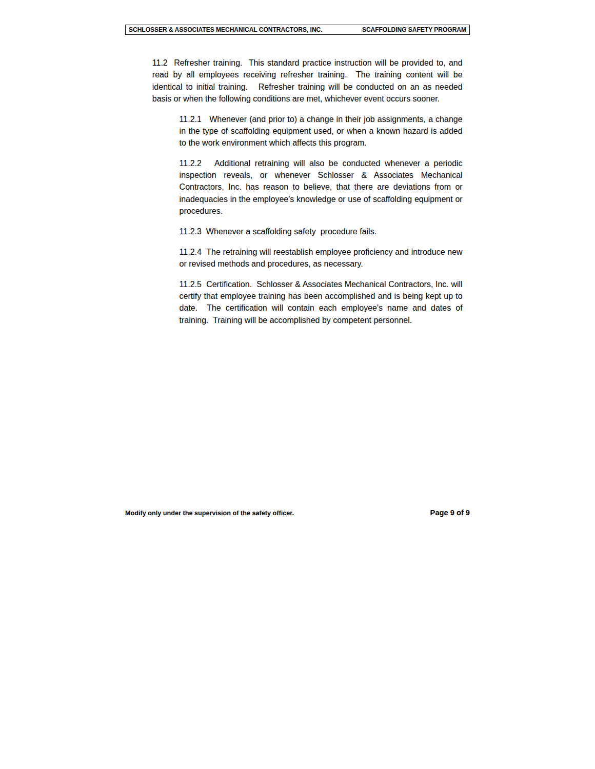Schlosser & Associates Mechanical Contractors, Inc. Scaffolding Safety Program
11.2 Refresher training. This standard practice instruction will be provided to, and read by all employees receiving refresher training. The training content will be identical to initial training. Refresher training will be conducted on an as needed basis or when the following conditions are met, whichever event occurs sooner.
11.2.1 Whenever (and prior to) a change in their job assignments, a change in the type of scaffolding equipment used, or when a known hazard is added to the work environment which affects this program.
11.2.2 Additional retraining will also be conducted whenever a periodic inspection reveals, or whenever Schlosser & Associates Mechanical Contractors, Inc. has reason to believe, that there are deviations from or inadequacies in the employee's knowledge or use of scaffolding equipment or procedures.
11.2.3 Whenever a scaffolding safety procedure fails.
11.2.4 The retraining will reestablish employee proficiency and introduce new or revised methods and procedures, as necessary.
11.2.5 Certification. Schlosser & Associates Mechanical Contractors, Inc. will certify that employee training has been accomplished and is being kept up to date. The certification will contain each employee's name and dates of training. Training will be accomplished by competent personnel.
Modify only under the supervision of the safety officer. Page 9 of 9